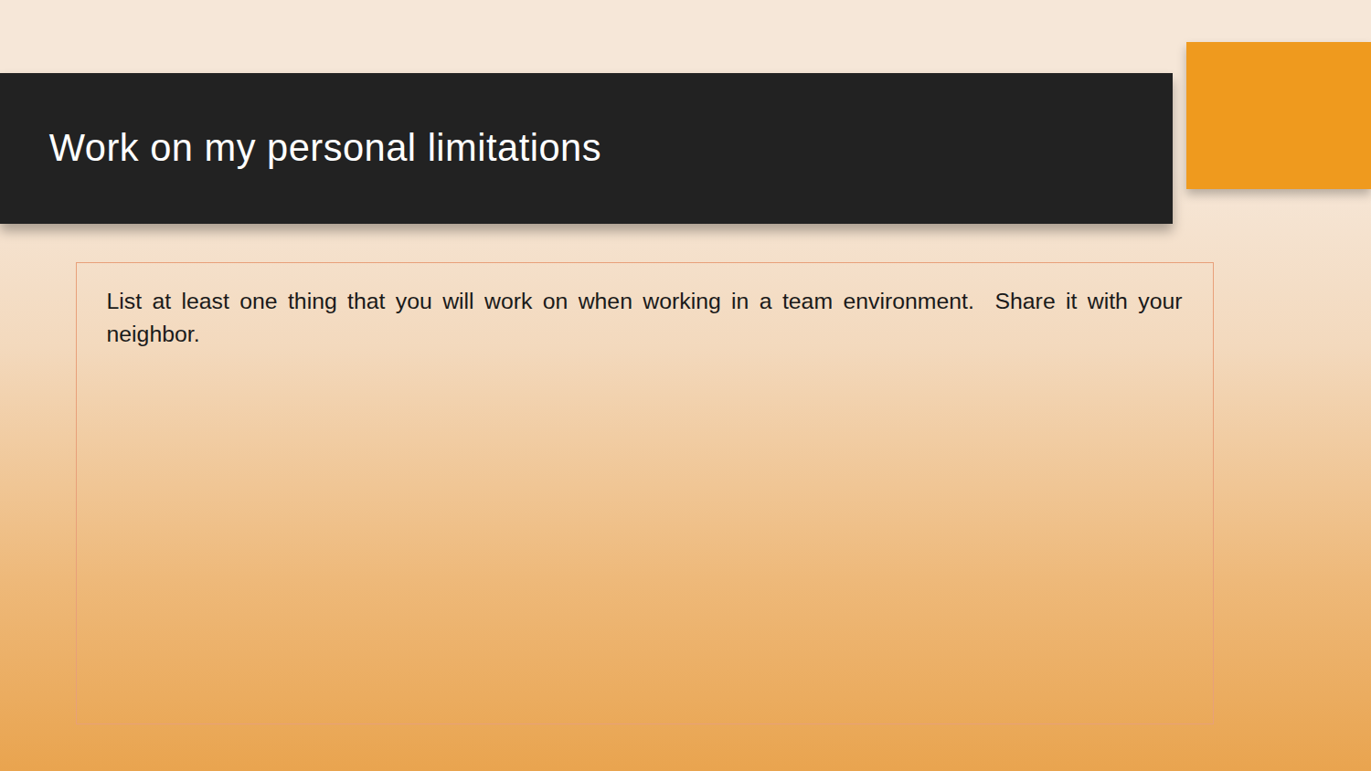Work on my personal limitations
List at least one thing that you will work on when working in a team environment. Share it with your neighbor.